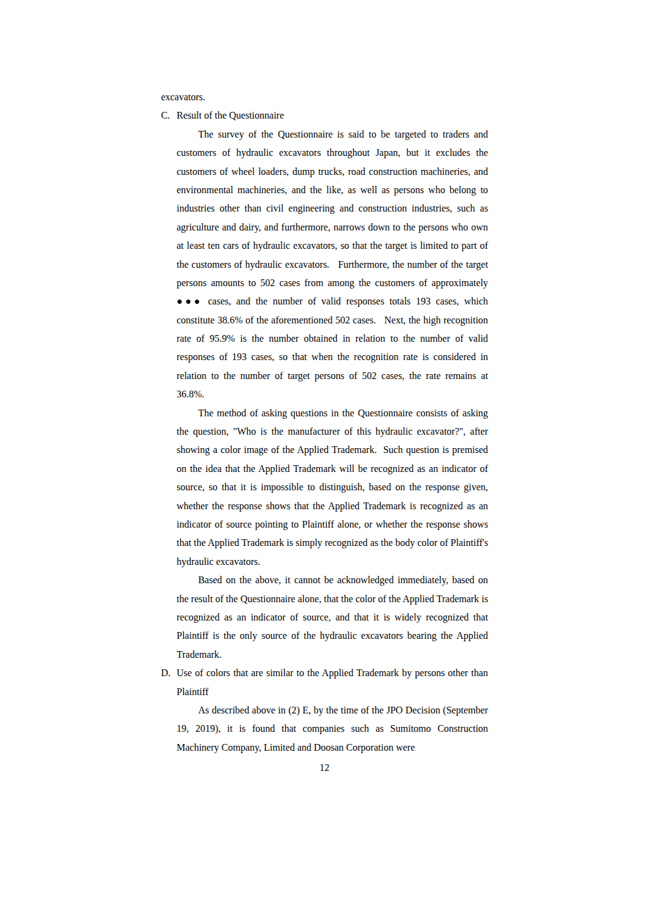excavators.
C. Result of the Questionnaire
The survey of the Questionnaire is said to be targeted to traders and customers of hydraulic excavators throughout Japan, but it excludes the customers of wheel loaders, dump trucks, road construction machineries, and environmental machineries, and the like, as well as persons who belong to industries other than civil engineering and construction industries, such as agriculture and dairy, and furthermore, narrows down to the persons who own at least ten cars of hydraulic excavators, so that the target is limited to part of the customers of hydraulic excavators. Furthermore, the number of the target persons amounts to 502 cases from among the customers of approximately ●●● cases, and the number of valid responses totals 193 cases, which constitute 38.6% of the aforementioned 502 cases. Next, the high recognition rate of 95.9% is the number obtained in relation to the number of valid responses of 193 cases, so that when the recognition rate is considered in relation to the number of target persons of 502 cases, the rate remains at 36.8%.
The method of asking questions in the Questionnaire consists of asking the question, "Who is the manufacturer of this hydraulic excavator?", after showing a color image of the Applied Trademark. Such question is premised on the idea that the Applied Trademark will be recognized as an indicator of source, so that it is impossible to distinguish, based on the response given, whether the response shows that the Applied Trademark is recognized as an indicator of source pointing to Plaintiff alone, or whether the response shows that the Applied Trademark is simply recognized as the body color of Plaintiff's hydraulic excavators.
Based on the above, it cannot be acknowledged immediately, based on the result of the Questionnaire alone, that the color of the Applied Trademark is recognized as an indicator of source, and that it is widely recognized that Plaintiff is the only source of the hydraulic excavators bearing the Applied Trademark.
D. Use of colors that are similar to the Applied Trademark by persons other than Plaintiff
As described above in (2) E, by the time of the JPO Decision (September 19, 2019), it is found that companies such as Sumitomo Construction Machinery Company, Limited and Doosan Corporation were
12